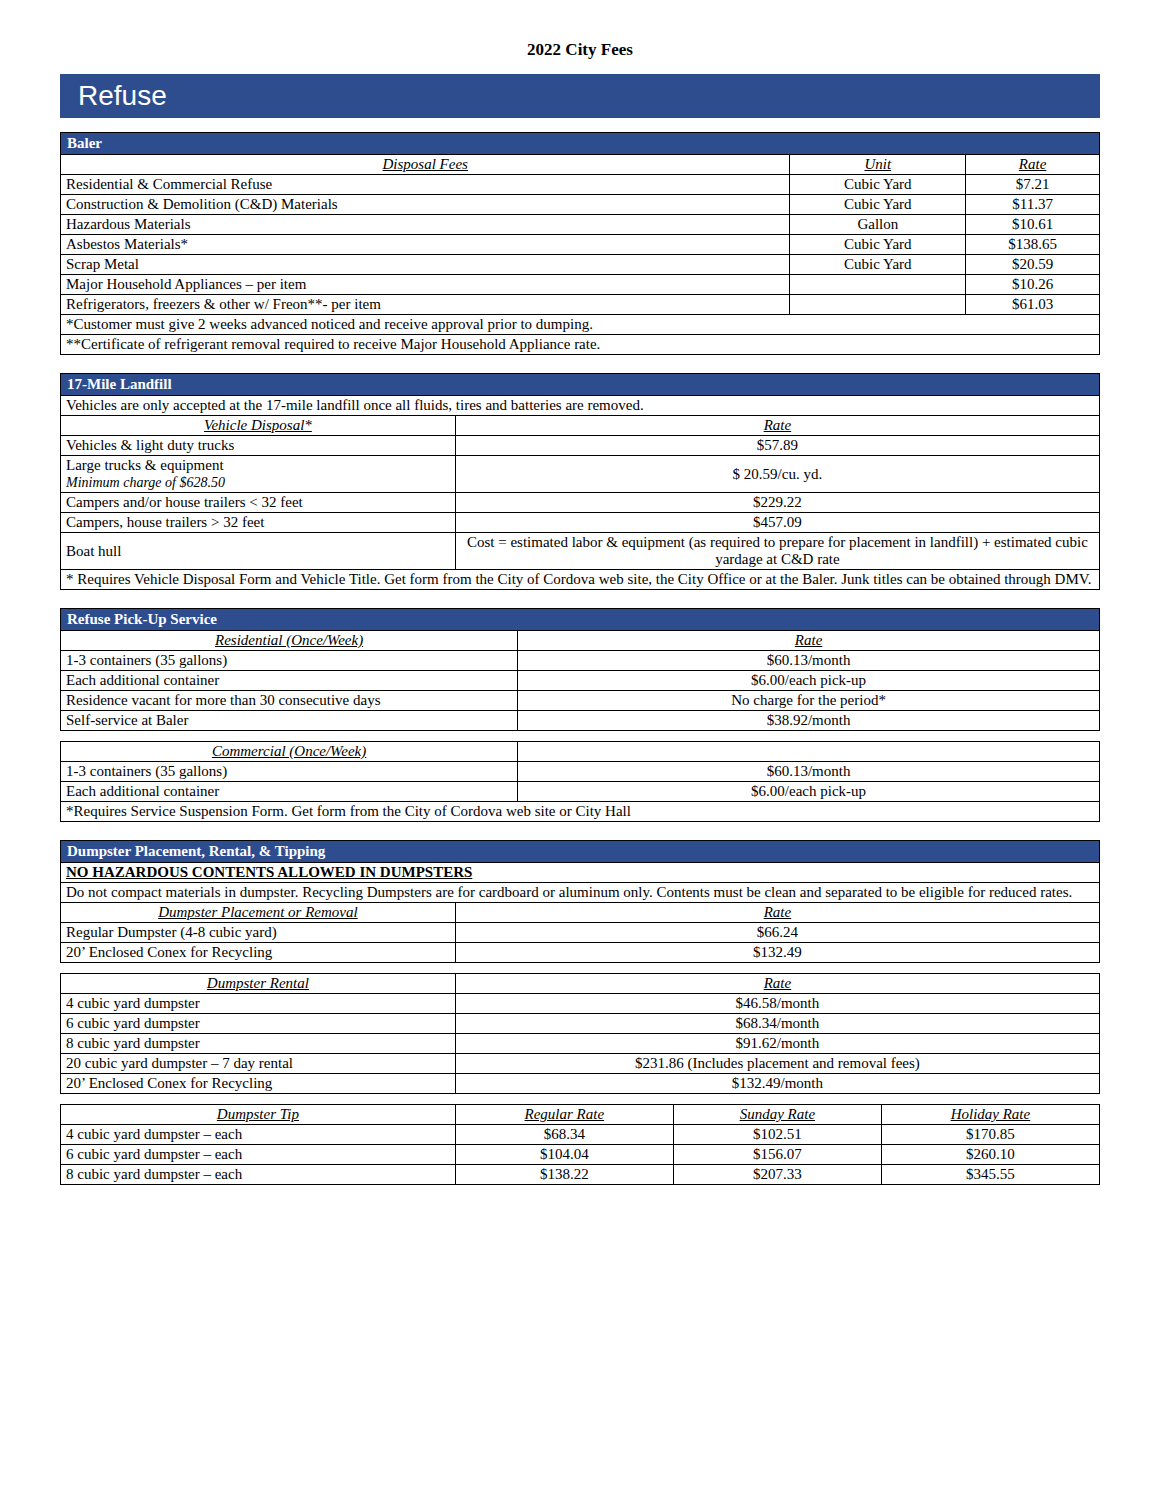2022 City Fees
Refuse
| Baler |
| Disposal Fees | Unit | Rate |
| Residential & Commercial Refuse | Cubic Yard | $7.21 |
| Construction & Demolition (C&D) Materials | Cubic Yard | $11.37 |
| Hazardous Materials | Gallon | $10.61 |
| Asbestos Materials* | Cubic Yard | $138.65 |
| Scrap Metal | Cubic Yard | $20.59 |
| Major Household Appliances – per item | | $10.26 |
| Refrigerators, freezers & other w/ Freon**- per item | | $61.03 |
| *Customer must give 2 weeks advanced noticed and receive approval prior to dumping. |
| **Certificate of refrigerant removal required to receive Major Household Appliance rate. |
| 17-Mile Landfill |
| Vehicles are only accepted at the 17-mile landfill once all fluids, tires and batteries are removed. |
| Vehicle Disposal* | Rate |
| Vehicles & light duty trucks | $57.89 |
| Large trucks & equipment Minimum charge of $628.50 | $ 20.59/cu. yd. |
| Campers and/or house trailers < 32 feet | $229.22 |
| Campers, house trailers > 32 feet | $457.09 |
| Boat hull | Cost = estimated labor & equipment (as required to prepare for placement in landfill) + estimated cubic yardage at C&D rate |
| * Requires Vehicle Disposal Form and Vehicle Title. Get form from the City of Cordova web site, the City Office or at the Baler. Junk titles can be obtained through DMV. |
| Refuse Pick-Up Service |
| Residential (Once/Week) | Rate |
| 1-3 containers (35 gallons) | $60.13/month |
| Each additional container | $6.00/each pick-up |
| Residence vacant for more than 30 consecutive days | No charge for the period* |
| Self-service at Baler | $38.92/month |
| Commercial (Once/Week) | |
| 1-3 containers (35 gallons) | $60.13/month |
| Each additional container | $6.00/each pick-up |
| *Requires Service Suspension Form. Get form from the City of Cordova web site or City Hall |
| Dumpster Placement, Rental, & Tipping |
| NO HAZARDOUS CONTENTS ALLOWED IN DUMPSTERS |
| Do not compact materials in dumpster. Recycling Dumpsters are for cardboard or aluminum only. Contents must be clean and separated to be eligible for reduced rates. |
| Dumpster Placement or Removal | Rate |
| Regular Dumpster (4-8 cubic yard) | $66.24 |
| 20’ Enclosed Conex for Recycling | $132.49 |
| Dumpster Rental | Rate |
| 4 cubic yard dumpster | $46.58/month |
| 6 cubic yard dumpster | $68.34/month |
| 8 cubic yard dumpster | $91.62/month |
| 20 cubic yard dumpster – 7 day rental | $231.86 (Includes placement and removal fees) |
| 20’ Enclosed Conex for Recycling | $132.49/month |
| Dumpster Tip | Regular Rate | Sunday Rate | Holiday Rate |
| 4 cubic yard dumpster – each | $68.34 | $102.51 | $170.85 |
| 6 cubic yard dumpster – each | $104.04 | $156.07 | $260.10 |
| 8 cubic yard dumpster – each | $138.22 | $207.33 | $345.55 |